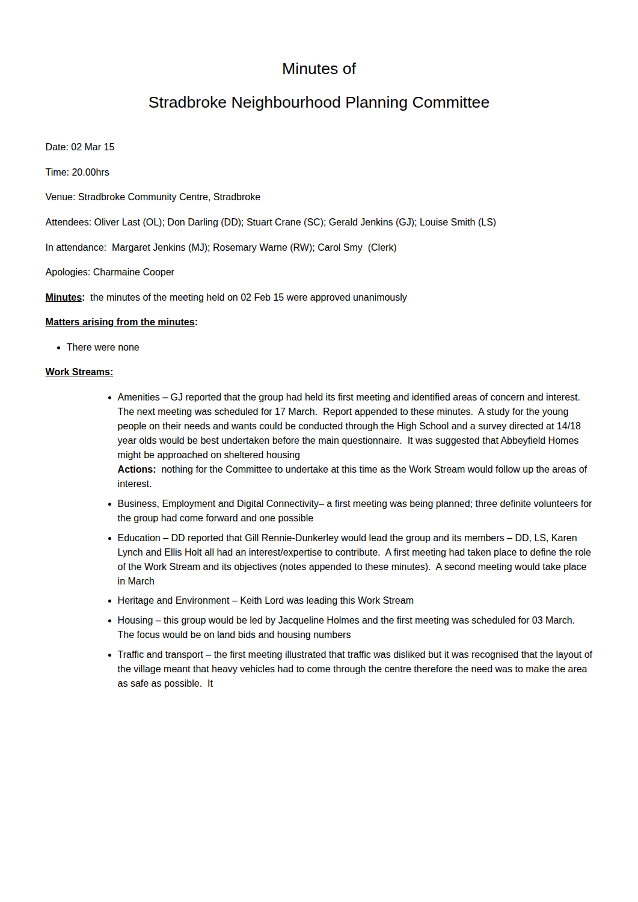Minutes of
Stradbroke Neighbourhood Planning Committee
Date: 02 Mar 15
Time: 20.00hrs
Venue: Stradbroke Community Centre, Stradbroke
Attendees: Oliver Last (OL); Don Darling (DD); Stuart Crane (SC); Gerald Jenkins (GJ); Louise Smith (LS)
In attendance: Margaret Jenkins (MJ); Rosemary Warne (RW); Carol Smy (Clerk)
Apologies: Charmaine Cooper
Minutes: the minutes of the meeting held on 02 Feb 15 were approved unanimously
Matters arising from the minutes:
There were none
Work Streams:
Amenities – GJ reported that the group had held its first meeting and identified areas of concern and interest. The next meeting was scheduled for 17 March. Report appended to these minutes. A study for the young people on their needs and wants could be conducted through the High School and a survey directed at 14/18 year olds would be best undertaken before the main questionnaire. It was suggested that Abbeyfield Homes might be approached on sheltered housing
Actions: nothing for the Committee to undertake at this time as the Work Stream would follow up the areas of interest.
Business, Employment and Digital Connectivity– a first meeting was being planned; three definite volunteers for the group had come forward and one possible
Education – DD reported that Gill Rennie-Dunkerley would lead the group and its members – DD, LS, Karen Lynch and Ellis Holt all had an interest/expertise to contribute. A first meeting had taken place to define the role of the Work Stream and its objectives (notes appended to these minutes). A second meeting would take place in March
Heritage and Environment – Keith Lord was leading this Work Stream
Housing – this group would be led by Jacqueline Holmes and the first meeting was scheduled for 03 March. The focus would be on land bids and housing numbers
Traffic and transport – the first meeting illustrated that traffic was disliked but it was recognised that the layout of the village meant that heavy vehicles had to come through the centre therefore the need was to make the area as safe as possible. It